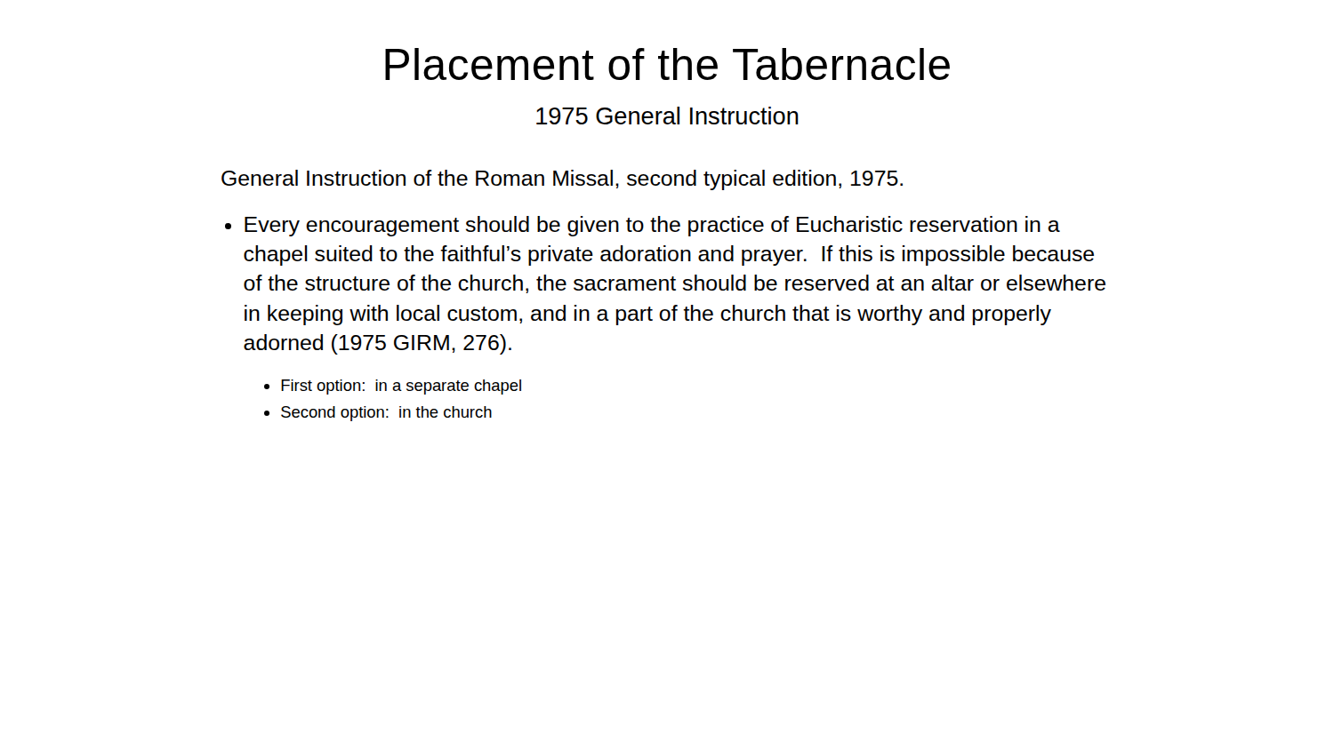Placement of the Tabernacle
1975 General Instruction
General Instruction of the Roman Missal, second typical edition, 1975.
Every encouragement should be given to the practice of Eucharistic reservation in a chapel suited to the faithful’s private adoration and prayer. If this is impossible because of the structure of the church, the sacrament should be reserved at an altar or elsewhere in keeping with local custom, and in a part of the church that is worthy and properly adorned (1975 GIRM, 276).
First option: in a separate chapel
Second option: in the church